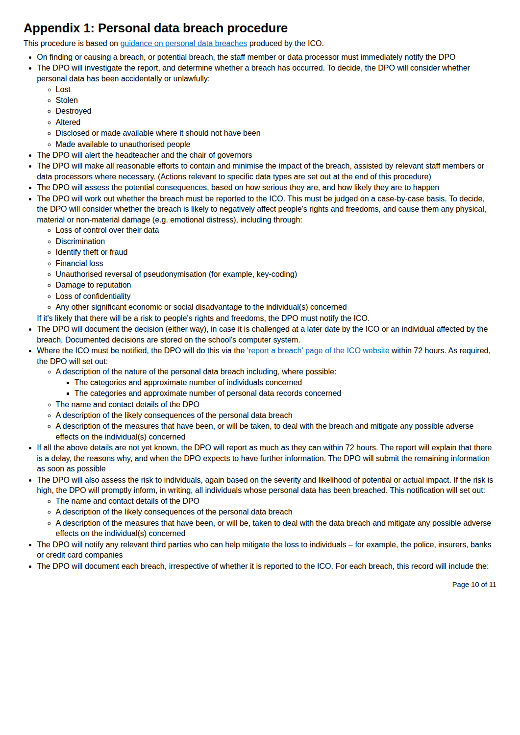Appendix 1: Personal data breach procedure
This procedure is based on guidance on personal data breaches produced by the ICO.
On finding or causing a breach, or potential breach, the staff member or data processor must immediately notify the DPO
The DPO will investigate the report, and determine whether a breach has occurred. To decide, the DPO will consider whether personal data has been accidentally or unlawfully:
Lost
Stolen
Destroyed
Altered
Disclosed or made available where it should not have been
Made available to unauthorised people
The DPO will alert the headteacher and the chair of governors
The DPO will make all reasonable efforts to contain and minimise the impact of the breach, assisted by relevant staff members or data processors where necessary. (Actions relevant to specific data types are set out at the end of this procedure)
The DPO will assess the potential consequences, based on how serious they are, and how likely they are to happen
The DPO will work out whether the breach must be reported to the ICO. This must be judged on a case-by-case basis. To decide, the DPO will consider whether the breach is likely to negatively affect people's rights and freedoms, and cause them any physical, material or non-material damage (e.g. emotional distress), including through:
Loss of control over their data
Discrimination
Identify theft or fraud
Financial loss
Unauthorised reversal of pseudonymisation (for example, key-coding)
Damage to reputation
Loss of confidentiality
Any other significant economic or social disadvantage to the individual(s) concerned
If it's likely that there will be a risk to people's rights and freedoms, the DPO must notify the ICO.
The DPO will document the decision (either way), in case it is challenged at a later date by the ICO or an individual affected by the breach. Documented decisions are stored on the school's computer system.
Where the ICO must be notified, the DPO will do this via the 'report a breach' page of the ICO website within 72 hours. As required, the DPO will set out:
A description of the nature of the personal data breach including, where possible:
The categories and approximate number of individuals concerned
The categories and approximate number of personal data records concerned
The name and contact details of the DPO
A description of the likely consequences of the personal data breach
A description of the measures that have been, or will be taken, to deal with the breach and mitigate any possible adverse effects on the individual(s) concerned
If all the above details are not yet known, the DPO will report as much as they can within 72 hours. The report will explain that there is a delay, the reasons why, and when the DPO expects to have further information. The DPO will submit the remaining information as soon as possible
The DPO will also assess the risk to individuals, again based on the severity and likelihood of potential or actual impact. If the risk is high, the DPO will promptly inform, in writing, all individuals whose personal data has been breached. This notification will set out:
The name and contact details of the DPO
A description of the likely consequences of the personal data breach
A description of the measures that have been, or will be, taken to deal with the data breach and mitigate any possible adverse effects on the individual(s) concerned
The DPO will notify any relevant third parties who can help mitigate the loss to individuals – for example, the police, insurers, banks or credit card companies
The DPO will document each breach, irrespective of whether it is reported to the ICO. For each breach, this record will include the:
Page 10 of 11